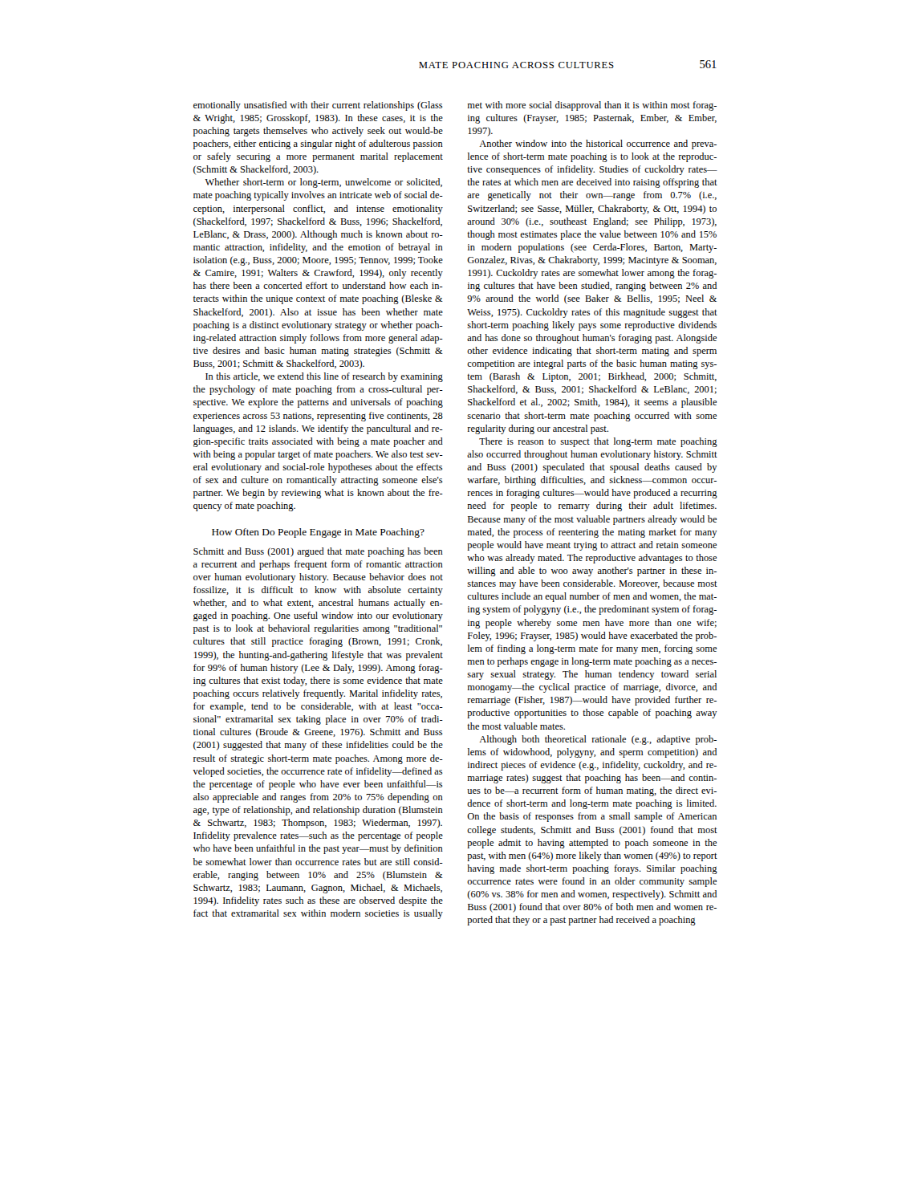Mate Poaching Across Cultures 561
emotionally unsatisfied with their current relationships (Glass & Wright, 1985; Grosskopf, 1983). In these cases, it is the poaching targets themselves who actively seek out would-be poachers, either enticing a singular night of adulterous passion or safely securing a more permanent marital replacement (Schmitt & Shackelford, 2003).
Whether short-term or long-term, unwelcome or solicited, mate poaching typically involves an intricate web of social deception, interpersonal conflict, and intense emotionality (Shackelford, 1997; Shackelford & Buss, 1996; Shackelford, LeBlanc, & Drass, 2000). Although much is known about romantic attraction, infidelity, and the emotion of betrayal in isolation (e.g., Buss, 2000; Moore, 1995; Tennov, 1999; Tooke & Camire, 1991; Walters & Crawford, 1994), only recently has there been a concerted effort to understand how each interacts within the unique context of mate poaching (Bleske & Shackelford, 2001). Also at issue has been whether mate poaching is a distinct evolutionary strategy or whether poaching-related attraction simply follows from more general adaptive desires and basic human mating strategies (Schmitt & Buss, 2001; Schmitt & Shackelford, 2003).
In this article, we extend this line of research by examining the psychology of mate poaching from a cross-cultural perspective. We explore the patterns and universals of poaching experiences across 53 nations, representing five continents, 28 languages, and 12 islands. We identify the pancultural and region-specific traits associated with being a mate poacher and with being a popular target of mate poachers. We also test several evolutionary and social-role hypotheses about the effects of sex and culture on romantically attracting someone else's partner. We begin by reviewing what is known about the frequency of mate poaching.
How Often Do People Engage in Mate Poaching?
Schmitt and Buss (2001) argued that mate poaching has been a recurrent and perhaps frequent form of romantic attraction over human evolutionary history. Because behavior does not fossilize, it is difficult to know with absolute certainty whether, and to what extent, ancestral humans actually engaged in poaching. One useful window into our evolutionary past is to look at behavioral regularities among "traditional" cultures that still practice foraging (Brown, 1991; Cronk, 1999), the hunting-and-gathering lifestyle that was prevalent for 99% of human history (Lee & Daly, 1999). Among foraging cultures that exist today, there is some evidence that mate poaching occurs relatively frequently. Marital infidelity rates, for example, tend to be considerable, with at least "occasional" extramarital sex taking place in over 70% of traditional cultures (Broude & Greene, 1976). Schmitt and Buss (2001) suggested that many of these infidelities could be the result of strategic short-term mate poaches. Among more developed societies, the occurrence rate of infidelity—defined as the percentage of people who have ever been unfaithful—is also appreciable and ranges from 20% to 75% depending on age, type of relationship, and relationship duration (Blumstein & Schwartz, 1983; Thompson, 1983; Wiederman, 1997). Infidelity prevalence rates—such as the percentage of people who have been unfaithful in the past year—must by definition be somewhat lower than occurrence rates but are still considerable, ranging between 10% and 25% (Blumstein & Schwartz, 1983; Laumann, Gagnon, Michael, & Michaels, 1994). Infidelity rates such as these are observed despite the fact that extramarital sex within modern societies is usually met with more social disapproval than it is within most foraging cultures (Frayser, 1985; Pasternak, Ember, & Ember, 1997).
Another window into the historical occurrence and prevalence of short-term mate poaching is to look at the reproductive consequences of infidelity. Studies of cuckoldry rates—the rates at which men are deceived into raising offspring that are genetically not their own—range from 0.7% (i.e., Switzerland; see Sasse, Müller, Chakraborty, & Ott, 1994) to around 30% (i.e., southeast England; see Philipp, 1973), though most estimates place the value between 10% and 15% in modern populations (see Cerda-Flores, Barton, Marty-Gonzalez, Rivas, & Chakraborty, 1999; Macintyre & Sooman, 1991). Cuckoldry rates are somewhat lower among the foraging cultures that have been studied, ranging between 2% and 9% around the world (see Baker & Bellis, 1995; Neel & Weiss, 1975). Cuckoldry rates of this magnitude suggest that short-term poaching likely pays some reproductive dividends and has done so throughout human's foraging past. Alongside other evidence indicating that short-term mating and sperm competition are integral parts of the basic human mating system (Barash & Lipton, 2001; Birkhead, 2000; Schmitt, Shackelford, & Buss, 2001; Shackelford & LeBlanc, 2001; Shackelford et al., 2002; Smith, 1984), it seems a plausible scenario that short-term mate poaching occurred with some regularity during our ancestral past.
There is reason to suspect that long-term mate poaching also occurred throughout human evolutionary history. Schmitt and Buss (2001) speculated that spousal deaths caused by warfare, birthing difficulties, and sickness—common occurrences in foraging cultures—would have produced a recurring need for people to remarry during their adult lifetimes. Because many of the most valuable partners already would be mated, the process of reentering the mating market for many people would have meant trying to attract and retain someone who was already mated. The reproductive advantages to those willing and able to woo away another's partner in these instances may have been considerable. Moreover, because most cultures include an equal number of men and women, the mating system of polygyny (i.e., the predominant system of foraging people whereby some men have more than one wife; Foley, 1996; Frayser, 1985) would have exacerbated the problem of finding a long-term mate for many men, forcing some men to perhaps engage in long-term mate poaching as a necessary sexual strategy. The human tendency toward serial monogamy—the cyclical practice of marriage, divorce, and remarriage (Fisher, 1987)—would have provided further reproductive opportunities to those capable of poaching away the most valuable mates.
Although both theoretical rationale (e.g., adaptive problems of widowhood, polygyny, and sperm competition) and indirect pieces of evidence (e.g., infidelity, cuckoldry, and remarriage rates) suggest that poaching has been—and continues to be—a recurrent form of human mating, the direct evidence of short-term and long-term mate poaching is limited. On the basis of responses from a small sample of American college students, Schmitt and Buss (2001) found that most people admit to having attempted to poach someone in the past, with men (64%) more likely than women (49%) to report having made short-term poaching forays. Similar poaching occurrence rates were found in an older community sample (60% vs. 38% for men and women, respectively). Schmitt and Buss (2001) found that over 80% of both men and women reported that they or a past partner had received a poaching